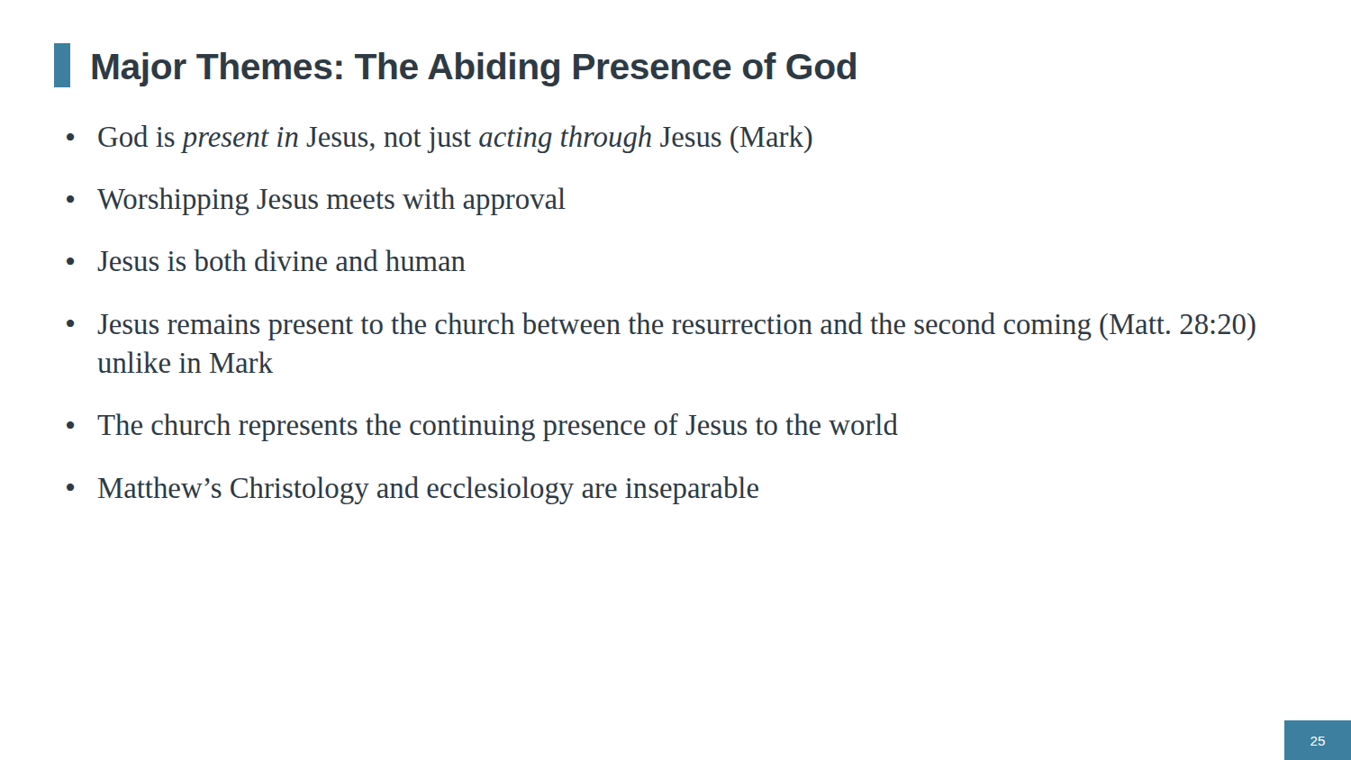Major Themes: The Abiding Presence of God
God is present in Jesus, not just acting through Jesus (Mark)
Worshipping Jesus meets with approval
Jesus is both divine and human
Jesus remains present to the church between the resurrection and the second coming (Matt. 28:20) unlike in Mark
The church represents the continuing presence of Jesus to the world
Matthew’s Christology and ecclesiology are inseparable
25